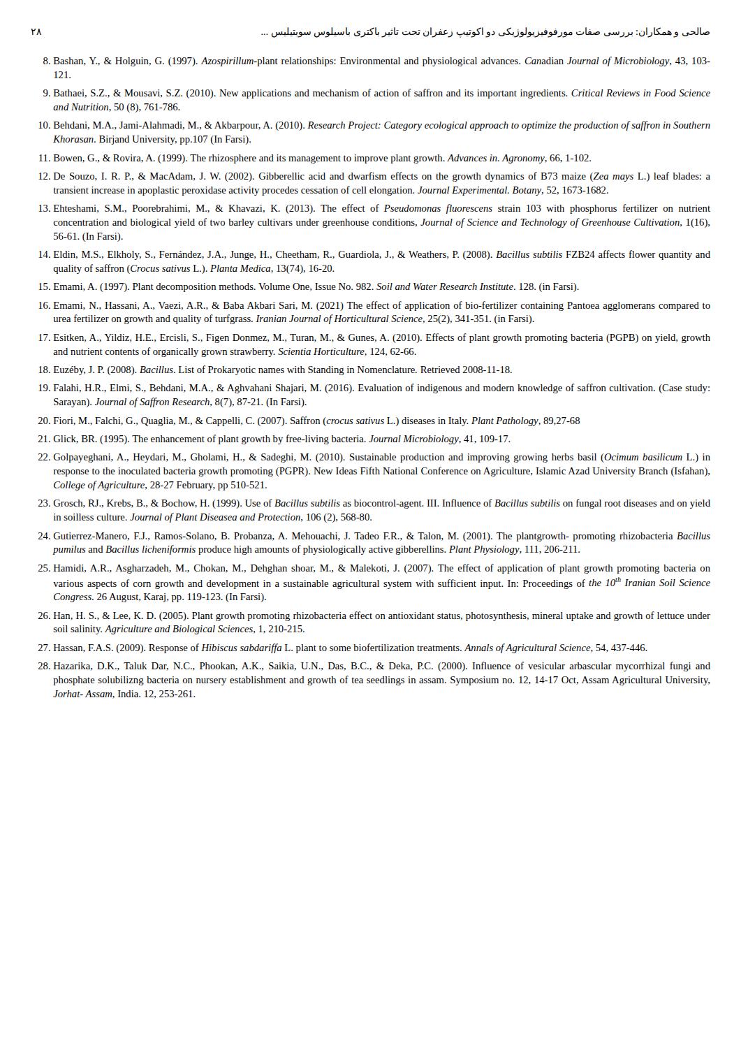صالحی و همکاران: بررسی صفات مورفوفیزیولوژیکی دو اکوتیپ زعفران تحت تاثیر باکتری باسیلوس سوبتیلیس ...
۲۸
Bashan, Y., & Holguin, G. (1997). Azospirillum-plant relationships: Environmental and physiological advances. Canadian Journal of Microbiology, 43, 103-121.
Bathaei, S.Z., & Mousavi, S.Z. (2010). New applications and mechanism of action of saffron and its important ingredients. Critical Reviews in Food Science and Nutrition, 50 (8), 761-786.
Behdani, M.A., Jami-Alahmadi, M., & Akbarpour, A. (2010). Research Project: Category ecological approach to optimize the production of saffron in Southern Khorasan. Birjand University, pp.107 (In Farsi).
Bowen, G., & Rovira, A. (1999). The rhizosphere and its management to improve plant growth. Advances in. Agronomy, 66, 1-102.
De Souzo, I. R. P., & MacAdam, J. W. (2002). Gibberellic acid and dwarfism effects on the growth dynamics of B73 maize (Zea mays L.) leaf blades: a transient increase in apoplastic peroxidase activity procedes cessation of cell elongation. Journal Experimental. Botany, 52, 1673-1682.
Ehteshami, S.M., Poorebrahimi, M., & Khavazi, K. (2013). The effect of Pseudomonas fluorescens strain 103 with phosphorus fertilizer on nutrient concentration and biological yield of two barley cultivars under greenhouse conditions, Journal of Science and Technology of Greenhouse Cultivation, 1(16), 56-61. (In Farsi).
Eldin, M.S., Elkholy, S., Fernández, J.A., Junge, H., Cheetham, R., Guardiola, J., & Weathers, P. (2008). Bacillus subtilis FZB24 affects flower quantity and quality of saffron (Crocus sativus L.). Planta Medica, 13(74), 16-20.
Emami, A. (1997). Plant decomposition methods. Volume One, Issue No. 982. Soil and Water Research Institute. 128. (in Farsi).
Emami, N., Hassani, A., Vaezi, A.R., & Baba Akbari Sari, M. (2021) The effect of application of bio-fertilizer containing Pantoea agglomerans compared to urea fertilizer on growth and quality of turfgrass. Iranian Journal of Horticultural Science, 25(2), 341-351. (in Farsi).
Esitken, A., Yildiz, H.E., Ercisli, S., Figen Donmez, M., Turan, M., & Gunes, A. (2010). Effects of plant growth promoting bacteria (PGPB) on yield, growth and nutrient contents of organically grown strawberry. Scientia Horticulture, 124, 62-66.
Euzéby, J. P. (2008). Bacillus. List of Prokaryotic names with Standing in Nomenclature. Retrieved 2008-11-18.
Falahi, H.R., Elmi, S., Behdani, M.A., & Aghvahani Shajari, M. (2016). Evaluation of indigenous and modern knowledge of saffron cultivation. (Case study: Sarayan). Journal of Saffron Research, 8(7), 87-21. (In Farsi).
Fiori, M., Falchi, G., Quaglia, M., & Cappelli, C. (2007). Saffron (crocus sativus L.) diseases in Italy. Plant Pathology, 89,27-68
Glick, BR. (1995). The enhancement of plant growth by free-living bacteria. Journal Microbiology, 41, 109-17.
Golpayeghani, A., Heydari, M., Gholami, H., & Sadeghi, M. (2010). Sustainable production and improving growing herbs basil (Ocimum basilicum L.) in response to the inoculated bacteria growth promoting (PGPR). New Ideas Fifth National Conference on Agriculture, Islamic Azad University Branch (Isfahan), College of Agriculture, 28-27 February, pp 510-521.
Grosch, RJ., Krebs, B., & Bochow, H. (1999). Use of Bacillus subtilis as biocontrol-agent. III. Influence of Bacillus subtilis on fungal root diseases and on yield in soilless culture. Journal of Plant Diseasea and Protection, 106 (2), 568-80.
Gutierrez-Manero, F.J., Ramos-Solano, B. Probanza, A. Mehouachi, J. Tadeo F.R., & Talon, M. (2001). The plantgrowth- promoting rhizobacteria Bacillus pumilus and Bacillus licheniformis produce high amounts of physiologically active gibberellins. Plant Physiology, 111, 206-211.
Hamidi, A.R., Asgharzadeh, M., Chokan, M., Dehghan shoar, M., & Malekoti, J. (2007). The effect of application of plant growth promoting bacteria on various aspects of corn growth and development in a sustainable agricultural system with sufficient input. In: Proceedings of the 10th Iranian Soil Science Congress. 26 August, Karaj, pp. 119-123. (In Farsi).
Han, H. S., & Lee, K. D. (2005). Plant growth promoting rhizobacteria effect on antioxidant status, photosynthesis, mineral uptake and growth of lettuce under soil salinity. Agriculture and Biological Sciences, 1, 210-215.
Hassan, F.A.S. (2009). Response of Hibiscus sabdariffa L. plant to some biofertilization treatments. Annals of Agricultural Science, 54, 437-446.
Hazarika, D.K., Taluk Dar, N.C., Phookan, A.K., Saikia, U.N., Das, B.C., & Deka, P.C. (2000). Influence of vesicular arbascular mycorrhizal fungi and phosphate solubilizng bacteria on nursery establishment and growth of tea seedlings in assam. Symposium no. 12, 14-17 Oct, Assam Agricultural University, Jorhat- Assam, India. 12, 253-261.